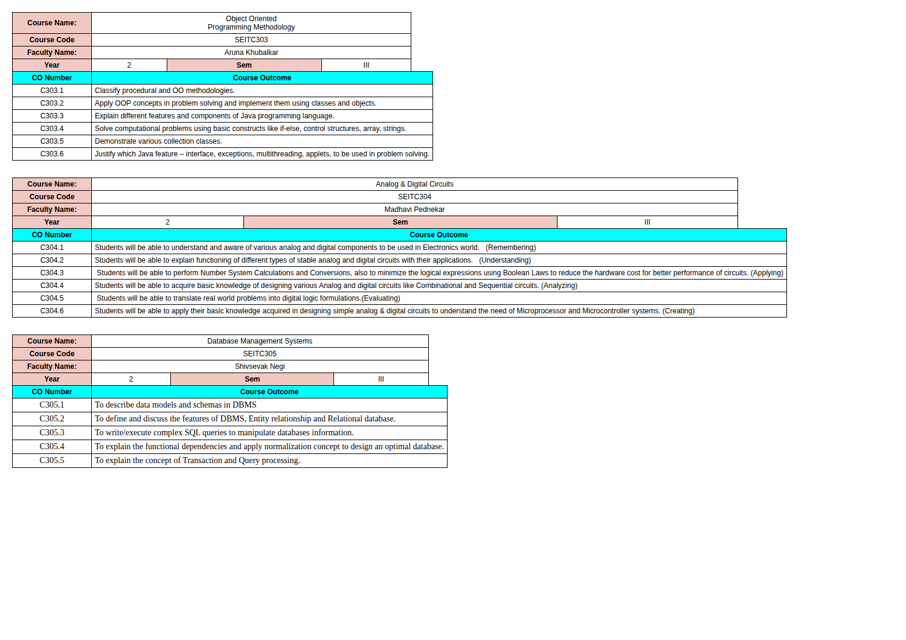| Course Name: | Object Oriented Programming Methodology | |
| Course Code | SEITC303 | |
| Faculty Name: | Aruna Khubalkar | |
| Year | 2 | Sem | III | |
| CO Number | Course Outcome |
| C303.1 | Classify procedural and OO methodologies. |
| C303.2 | Apply OOP concepts in problem solving and implement them using classes and objects. |
| C303.3 | Explain different features and components of Java programming language. |
| C303.4 | Solve computational problems using basic constructs like if-else, control structures, array, strings. |
| C303.5 | Demonstrate various collection classes. |
| C303.6 | Justify which Java feature – interface, exceptions, multithreading, applets, to be used in problem solving. |
| Course Name: | Analog & Digital Circuits | |
| Course Code | SEITC304 | |
| Faculty Name: | Madhavi Pednekar | |
| Year | 2 | Sem | III | |
| CO Number | Course Outcome |
| C304.1 | Students will be able to understand and aware of various analog and digital components to be used in Electronics world. (Remembering) |
| C304.2 | Students will be able to explain functioning of different types of stable analog and digital circuits with their applications. (Understanding) |
| C304.3 | Students will be able to perform Number System Calculations and Conversions, also to minimize the logical expressions using Boolean Laws to reduce the hardware cost for better performance of circuits. (Applying) |
| C304.4 | Students will be able to acquire basic knowledge of designing various Analog and digital circuits like Combinational and Sequential circuits. (Analyzing) |
| C304.5 | Students will be able to translate real world problems into digital logic formulations.(Evaluating) |
| C304.6 | Students will be able to apply their basic knowledge acquired in designing simple analog & digital circuits to understand the need of Microprocessor and Microcontroller systems. (Creating) |
| Course Name: | Database Management Systems | |
| Course Code | SEITC305 | |
| Faculty Name: | Shivsevak Negi | |
| Year | 2 | Sem | III | |
| CO Number | Course Outcome |
| C305.1 | To describe data models and schemas in DBMS |
| C305.2 | To define and discuss the features of DBMS, Entity relationship and Relational database. |
| C305.3 | To write/execute complex SQL queries to manipulate databases information. |
| C305.4 | To explain the functional dependencies and apply normalization concept to design an optimal database. |
| C305.5 | To explain the concept of Transaction and Query processing. |